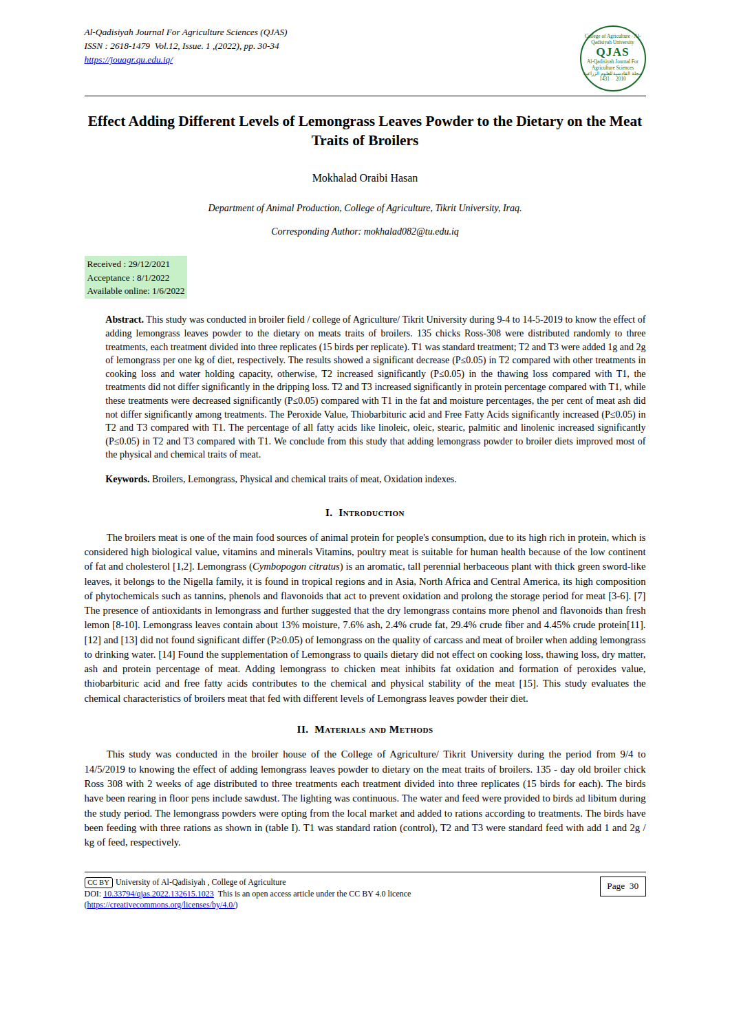Al-Qadisiyah Journal For Agriculture Sciences (QJAS)
ISSN : 2618-1479 Vol.12, Issue. 1 ,(2022), pp. 30-34
https://jouagr.qu.edu.iq/
College of Agriculture · Al-Qadisiyah University
QJAS
Al-Qadisiyah Journal For Agriculture Sciences
مجلة القادسية للعلوم الزراعية
1431 2010
Effect Adding Different Levels of Lemongrass Leaves Powder to the Dietary on the Meat Traits of Broilers
Mokhalad Oraibi Hasan
Department of Animal Production, College of Agriculture, Tikrit University, Iraq.
Corresponding Author: mokhalad082@tu.edu.iq
Received : 29/12/2021
Acceptance : 8/1/2022
Available online: 1/6/2022
Abstract. This study was conducted in broiler field / college of Agriculture/ Tikrit University during 9-4 to 14-5-2019 to know the effect of adding lemongrass leaves powder to the dietary on meats traits of broilers. 135 chicks Ross-308 were distributed randomly to three treatments, each treatment divided into three replicates (15 birds per replicate). T1 was standard treatment; T2 and T3 were added 1g and 2g of lemongrass per one kg of diet, respectively. The results showed a significant decrease (P≤0.05) in T2 compared with other treatments in cooking loss and water holding capacity, otherwise, T2 increased significantly (P≤0.05) in the thawing loss compared with T1, the treatments did not differ significantly in the dripping loss. T2 and T3 increased significantly in protein percentage compared with T1, while these treatments were decreased significantly (P≤0.05) compared with T1 in the fat and moisture percentages, the per cent of meat ash did not differ significantly among treatments. The Peroxide Value, Thiobarbituric acid and Free Fatty Acids significantly increased (P≤0.05) in T2 and T3 compared with T1. The percentage of all fatty acids like linoleic, oleic, stearic, palmitic and linolenic increased significantly (P≤0.05) in T2 and T3 compared with T1. We conclude from this study that adding lemongrass powder to broiler diets improved most of the physical and chemical traits of meat.
Keywords. Broilers, Lemongrass, Physical and chemical traits of meat, Oxidation indexes.
I. Introduction
The broilers meat is one of the main food sources of animal protein for people's consumption, due to its high rich in protein, which is considered high biological value, vitamins and minerals Vitamins, poultry meat is suitable for human health because of the low continent of fat and cholesterol [1,2]. Lemongrass (Cymbopogon citratus) is an aromatic, tall perennial herbaceous plant with thick green sword-like leaves, it belongs to the Nigella family, it is found in tropical regions and in Asia, North Africa and Central America, its high composition of phytochemicals such as tannins, phenols and flavonoids that act to prevent oxidation and prolong the storage period for meat [3-6]. [7] The presence of antioxidants in lemongrass and further suggested that the dry lemongrass contains more phenol and flavonoids than fresh lemon [8-10]. Lemongrass leaves contain about 13% moisture, 7.6% ash, 2.4% crude fat, 29.4% crude fiber and 4.45% crude protein[11]. [12] and [13] did not found significant differ (P≥0.05) of lemongrass on the quality of carcass and meat of broiler when adding lemongrass to drinking water. [14] Found the supplementation of Lemongrass to quails dietary did not effect on cooking loss, thawing loss, dry matter, ash and protein percentage of meat. Adding lemongrass to chicken meat inhibits fat oxidation and formation of peroxides value, thiobarbituric acid and free fatty acids contributes to the chemical and physical stability of the meat [15]. This study evaluates the chemical characteristics of broilers meat that fed with different levels of Lemongrass leaves powder their diet.
II. Materials and Methods
This study was conducted in the broiler house of the College of Agriculture/ Tikrit University during the period from 9/4 to 14/5/2019 to knowing the effect of adding lemongrass leaves powder to dietary on the meat traits of broilers. 135 - day old broiler chick Ross 308 with 2 weeks of age distributed to three treatments each treatment divided into three replicates (15 birds for each). The birds have been rearing in floor pens include sawdust. The lighting was continuous. The water and feed were provided to birds ad libitum during the study period. The lemongrass powders were opting from the local market and added to rations according to treatments. The birds have been feeding with three rations as shown in (table I). T1 was standard ration (control), T2 and T3 were standard feed with add 1 and 2g / kg of feed, respectively.
CC BYUniversity of Al-Qadisiyah , College of Agriculture
DOI: 10.33794/qjas.2022.132615.1023 This is an open access article under the CC BY 4.0 licence (https://creativecommons.org/licenses/by/4.0/)
Page 30